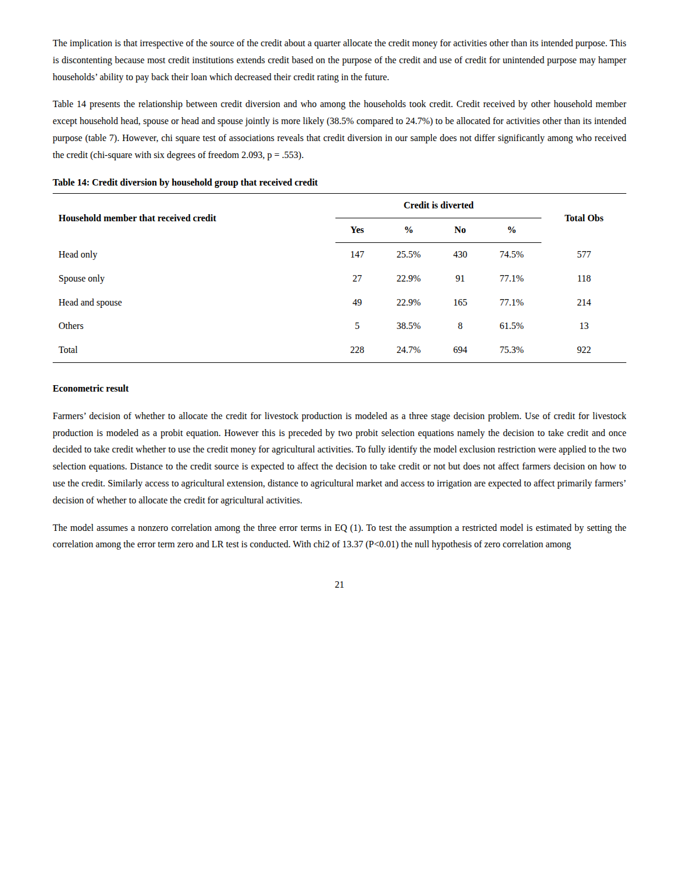The implication is that irrespective of the source of the credit about a quarter allocate the credit money for activities other than its intended purpose. This is discontenting because most credit institutions extends credit based on the purpose of the credit and use of credit for unintended purpose may hamper households’ ability to pay back their loan which decreased their credit rating in the future.
Table 14 presents the relationship between credit diversion and who among the households took credit. Credit received by other household member except household head, spouse or head and spouse jointly is more likely (38.5% compared to 24.7%) to be allocated for activities other than its intended purpose (table 7). However, chi square test of associations reveals that credit diversion in our sample does not differ significantly among who received the credit (chi-square with six degrees of freedom 2.093, p = .553).
Table 14: Credit diversion by household group that received credit
| Household member that received credit | Credit is diverted | Total Obs |
| --- | --- | --- |
| Yes | % | No | % |
| Head only | 147 | 25.5% | 430 | 74.5% | 577 |
| Spouse only | 27 | 22.9% | 91 | 77.1% | 118 |
| Head and spouse | 49 | 22.9% | 165 | 77.1% | 214 |
| Others | 5 | 38.5% | 8 | 61.5% | 13 |
| Total | 228 | 24.7% | 694 | 75.3% | 922 |
Econometric result
Farmers’ decision of whether to allocate the credit for livestock production is modeled as a three stage decision problem. Use of credit for livestock production is modeled as a probit equation. However this is preceded by two probit selection equations namely the decision to take credit and once decided to take credit whether to use the credit money for agricultural activities. To fully identify the model exclusion restriction were applied to the two selection equations. Distance to the credit source is expected to affect the decision to take credit or not but does not affect farmers decision on how to use the credit. Similarly access to agricultural extension, distance to agricultural market and access to irrigation are expected to affect primarily farmers’ decision of whether to allocate the credit for agricultural activities.
The model assumes a nonzero correlation among the three error terms in EQ (1). To test the assumption a restricted model is estimated by setting the correlation among the error term zero and LR test is conducted. With chi2 of 13.37 (P<0.01) the null hypothesis of zero correlation among
21